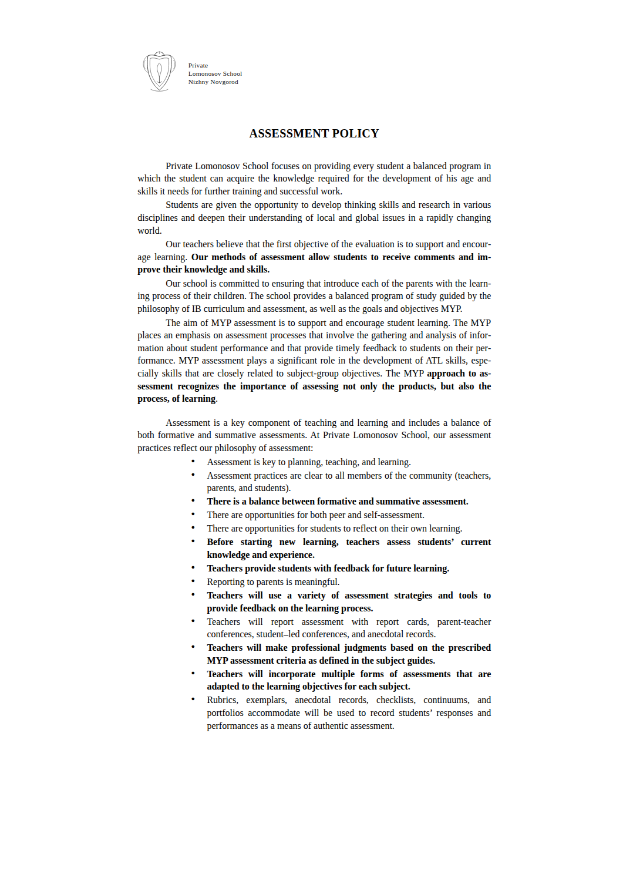Private
Lomonosov School
Nizhny Novgorod
ASSESSMENT POLICY
Private Lomonosov School focuses on providing every student a balanced program in which the student can acquire the knowledge required for the development of his age and skills it needs for further training and successful work.
Students are given the opportunity to develop thinking skills and research in various disciplines and deepen their understanding of local and global issues in a rapidly changing world.
Our teachers believe that the first objective of the evaluation is to support and encourage learning. Our methods of assessment allow students to receive comments and improve their knowledge and skills.
Our school is committed to ensuring that introduce each of the parents with the learning process of their children. The school provides a balanced program of study guided by the philosophy of IB curriculum and assessment, as well as the goals and objectives MYP.
The aim of MYP assessment is to support and encourage student learning. The MYP places an emphasis on assessment processes that involve the gathering and analysis of information about student performance and that provide timely feedback to students on their performance. MYP assessment plays a significant role in the development of ATL skills, especially skills that are closely related to subject-group objectives. The MYP approach to assessment recognizes the importance of assessing not only the products, but also the process, of learning.
Assessment is a key component of teaching and learning and includes a balance of both formative and summative assessments. At Private Lomonosov School, our assessment practices reflect our philosophy of assessment:
Assessment is key to planning, teaching, and learning.
Assessment practices are clear to all members of the community (teachers, parents, and students).
There is a balance between formative and summative assessment.
There are opportunities for both peer and self-assessment.
There are opportunities for students to reflect on their own learning.
Before starting new learning, teachers assess students’ current knowledge and experience.
Teachers provide students with feedback for future learning.
Reporting to parents is meaningful.
Teachers will use a variety of assessment strategies and tools to provide feedback on the learning process.
Teachers will report assessment with report cards, parent-teacher conferences, student–led conferences, and anecdotal records.
Teachers will make professional judgments based on the prescribed MYP assessment criteria as defined in the subject guides.
Teachers will incorporate multiple forms of assessments that are adapted to the learning objectives for each subject.
Rubrics, exemplars, anecdotal records, checklists, continuums, and portfolios accommodate will be used to record students’ responses and performances as a means of authentic assessment.